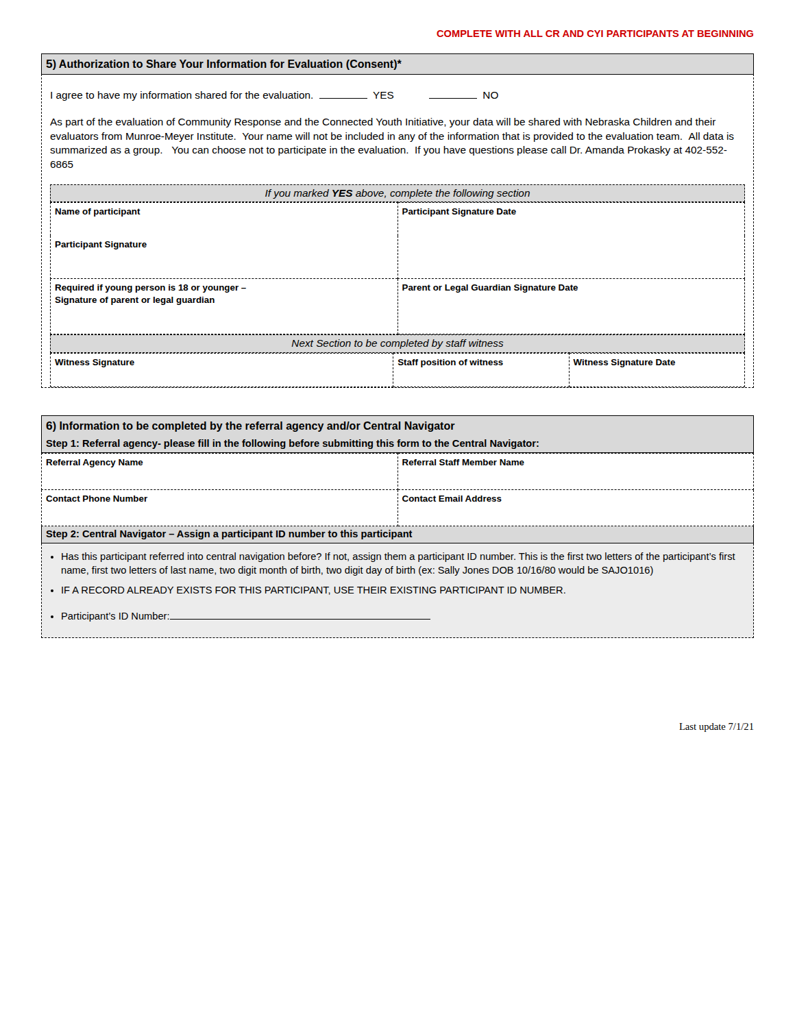COMPLETE WITH ALL CR AND CYI PARTICIPANTS AT BEGINNING
5) Authorization to Share Your Information for Evaluation (Consent)*
I agree to have my information shared for the evaluation. YES NO
As part of the evaluation of Community Response and the Connected Youth Initiative, your data will be shared with Nebraska Children and their evaluators from Munroe-Meyer Institute. Your name will not be included in any of the information that is provided to the evaluation team. All data is summarized as a group. You can choose not to participate in the evaluation. If you have questions please call Dr. Amanda Prokasky at 402-552-6865
If you marked YES above, complete the following section
| Name of participant | Participant Signature Date |
| Participant Signature |
| Required if young person is 18 or younger – Signature of parent or legal guardian | Parent or Legal Guardian Signature Date |
Next Section to be completed by staff witness
| Witness Signature | Staff position of witness | Witness Signature Date |
6) Information to be completed by the referral agency and/or Central Navigator
Step 1: Referral agency- please fill in the following before submitting this form to the Central Navigator:
| Referral Agency Name | Referral Staff Member Name |
| Contact Phone Number | Contact Email Address |
Step 2: Central Navigator – Assign a participant ID number to this participant
Has this participant referred into central navigation before? If not, assign them a participant ID number. This is the first two letters of the participant’s first name, first two letters of last name, two digit month of birth, two digit day of birth (ex: Sally Jones DOB 10/16/80 would be SAJO1016)
IF A RECORD ALREADY EXISTS FOR THIS PARTICIPANT, USE THEIR EXISTING PARTICIPANT ID NUMBER.
Participant’s ID Number:
Last update 7/1/21